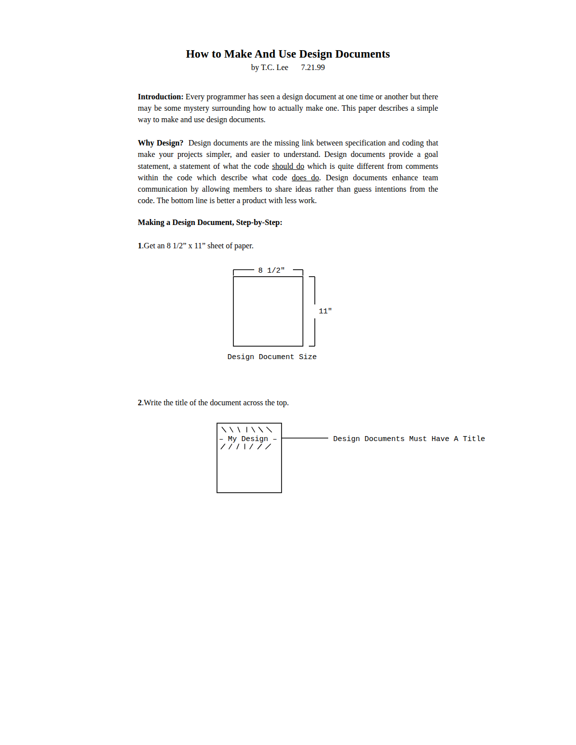How to Make And Use Design Documents
by T.C. Lee 7.21.99
Introduction: Every programmer has seen a design document at one time or another but there may be some mystery surrounding how to actually make one. This paper describes a simple way to make and use design documents.
Why Design? Design documents are the missing link between specification and coding that make your projects simpler, and easier to understand. Design documents provide a goal statement, a statement of what the code should do which is quite different from comments within the code which describe what code does do. Design documents enhance team communication by allowing members to share ideas rather than guess intentions from the code. The bottom line is better a product with less work.
Making a Design Document, Step-by-Step:
1.Get an 8 1/2” x 11” sheet of paper.
8 1/2" 11" Design Document Size
2.Write the title of the document across the top.
– My Design – Design Documents Must Have A Title